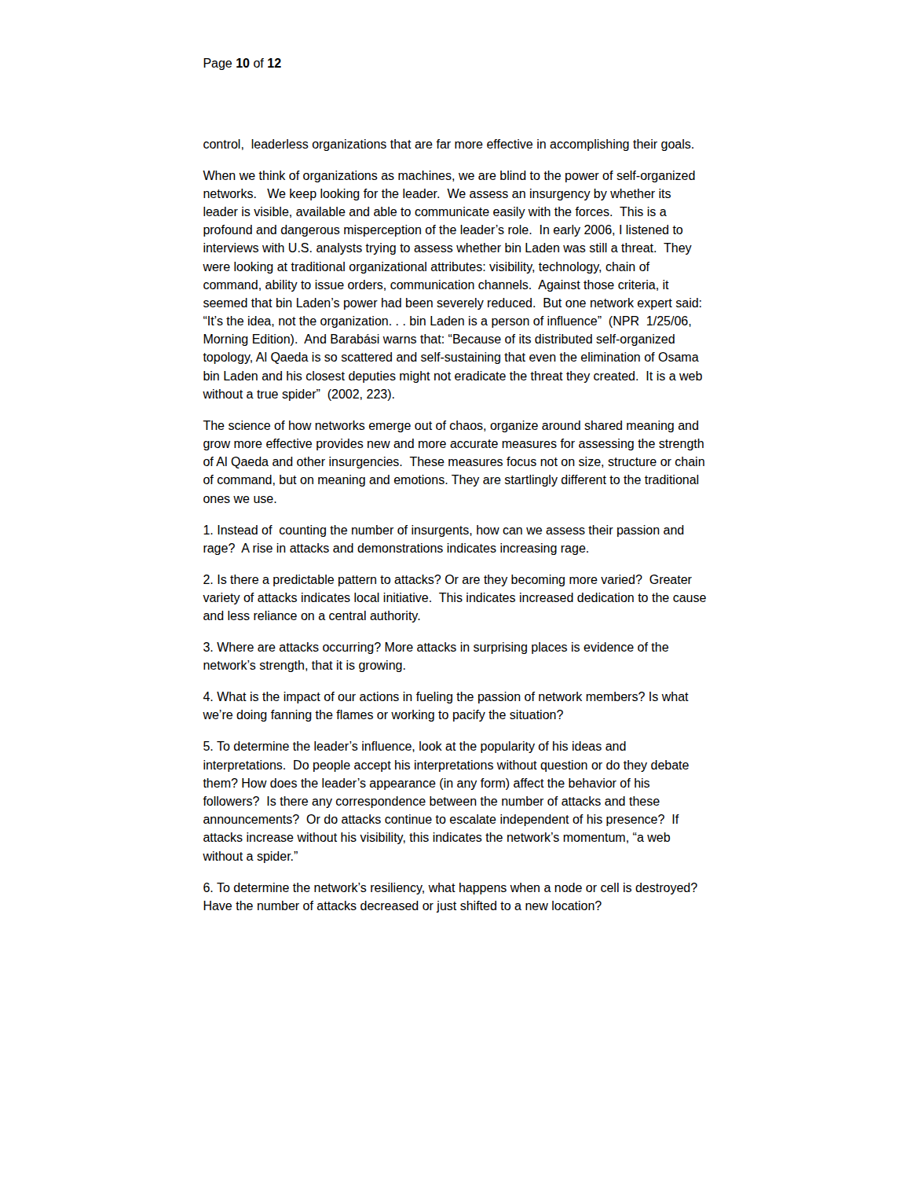Page 10 of 12
control, leaderless organizations that are far more effective in accomplishing their goals.
When we think of organizations as machines, we are blind to the power of self-organized networks. We keep looking for the leader. We assess an insurgency by whether its leader is visible, available and able to communicate easily with the forces. This is a profound and dangerous misperception of the leader’s role. In early 2006, I listened to interviews with U.S. analysts trying to assess whether bin Laden was still a threat. They were looking at traditional organizational attributes: visibility, technology, chain of command, ability to issue orders, communication channels. Against those criteria, it seemed that bin Laden’s power had been severely reduced. But one network expert said: “It’s the idea, not the organization. . . bin Laden is a person of influence” (NPR 1/25/06, Morning Edition). And Barabási warns that: “Because of its distributed self-organized topology, Al Qaeda is so scattered and self-sustaining that even the elimination of Osama bin Laden and his closest deputies might not eradicate the threat they created. It is a web without a true spider” (2002, 223).
The science of how networks emerge out of chaos, organize around shared meaning and grow more effective provides new and more accurate measures for assessing the strength of Al Qaeda and other insurgencies. These measures focus not on size, structure or chain of command, but on meaning and emotions. They are startlingly different to the traditional ones we use.
1. Instead of counting the number of insurgents, how can we assess their passion and rage? A rise in attacks and demonstrations indicates increasing rage.
2. Is there a predictable pattern to attacks? Or are they becoming more varied? Greater variety of attacks indicates local initiative. This indicates increased dedication to the cause and less reliance on a central authority.
3. Where are attacks occurring? More attacks in surprising places is evidence of the network’s strength, that it is growing.
4. What is the impact of our actions in fueling the passion of network members? Is what we’re doing fanning the flames or working to pacify the situation?
5. To determine the leader’s influence, look at the popularity of his ideas and interpretations. Do people accept his interpretations without question or do they debate them? How does the leader’s appearance (in any form) affect the behavior of his followers? Is there any correspondence between the number of attacks and these announcements? Or do attacks continue to escalate independent of his presence? If attacks increase without his visibility, this indicates the network’s momentum, “a web without a spider.”
6. To determine the network’s resiliency, what happens when a node or cell is destroyed? Have the number of attacks decreased or just shifted to a new location?